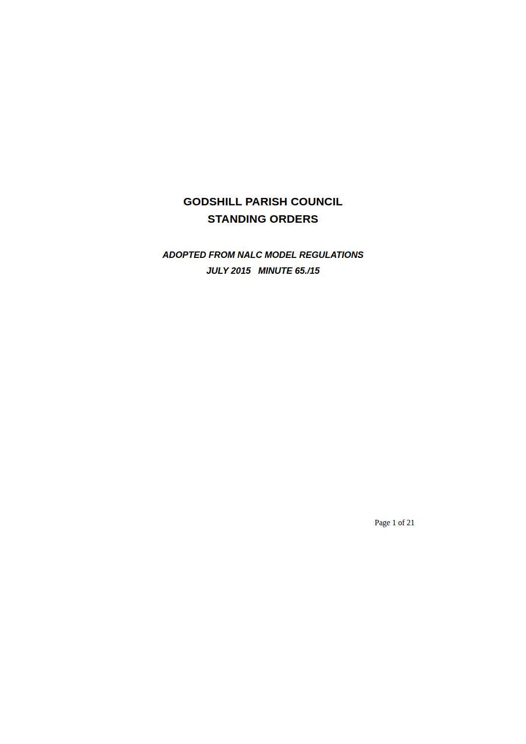GODSHILL PARISH COUNCIL
STANDING ORDERS
ADOPTED FROM NALC MODEL REGULATIONS
JULY 2015 MINUTE 65./15
Page 1 of 21